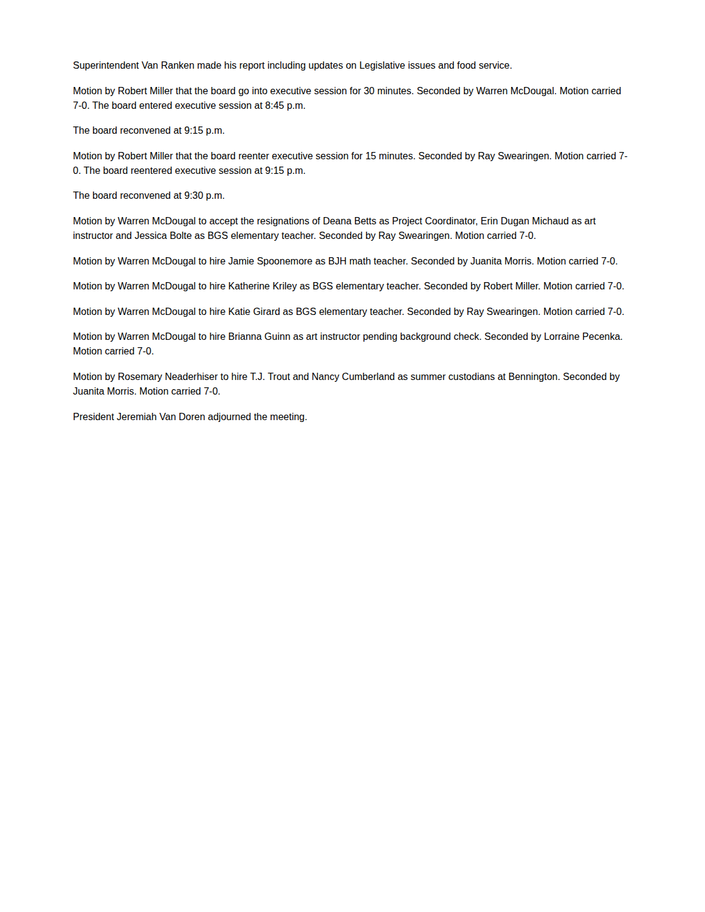Superintendent Van Ranken made his report including updates on Legislative issues and food service.
Motion by Robert Miller that the board go into executive session for 30 minutes. Seconded by Warren McDougal. Motion carried 7-0. The board entered executive session at 8:45 p.m.
The board reconvened at 9:15 p.m.
Motion by Robert Miller that the board reenter executive session for 15 minutes. Seconded by Ray Swearingen. Motion carried 7-0. The board reentered executive session at 9:15 p.m.
The board reconvened at 9:30 p.m.
Motion by Warren McDougal to accept the resignations of Deana Betts as Project Coordinator, Erin Dugan Michaud as art instructor and Jessica Bolte as BGS elementary teacher. Seconded by Ray Swearingen. Motion carried 7-0.
Motion by Warren McDougal to hire Jamie Spoonemore as BJH math teacher. Seconded by Juanita Morris. Motion carried 7-0.
Motion by Warren McDougal to hire Katherine Kriley as BGS elementary teacher. Seconded by Robert Miller. Motion carried 7-0.
Motion by Warren McDougal to hire Katie Girard as BGS elementary teacher. Seconded by Ray Swearingen. Motion carried 7-0.
Motion by Warren McDougal to hire Brianna Guinn as art instructor pending background check. Seconded by Lorraine Pecenka. Motion carried 7-0.
Motion by Rosemary Neaderhiser to hire T.J. Trout and Nancy Cumberland as summer custodians at Bennington. Seconded by Juanita Morris. Motion carried 7-0.
President Jeremiah Van Doren adjourned the meeting.